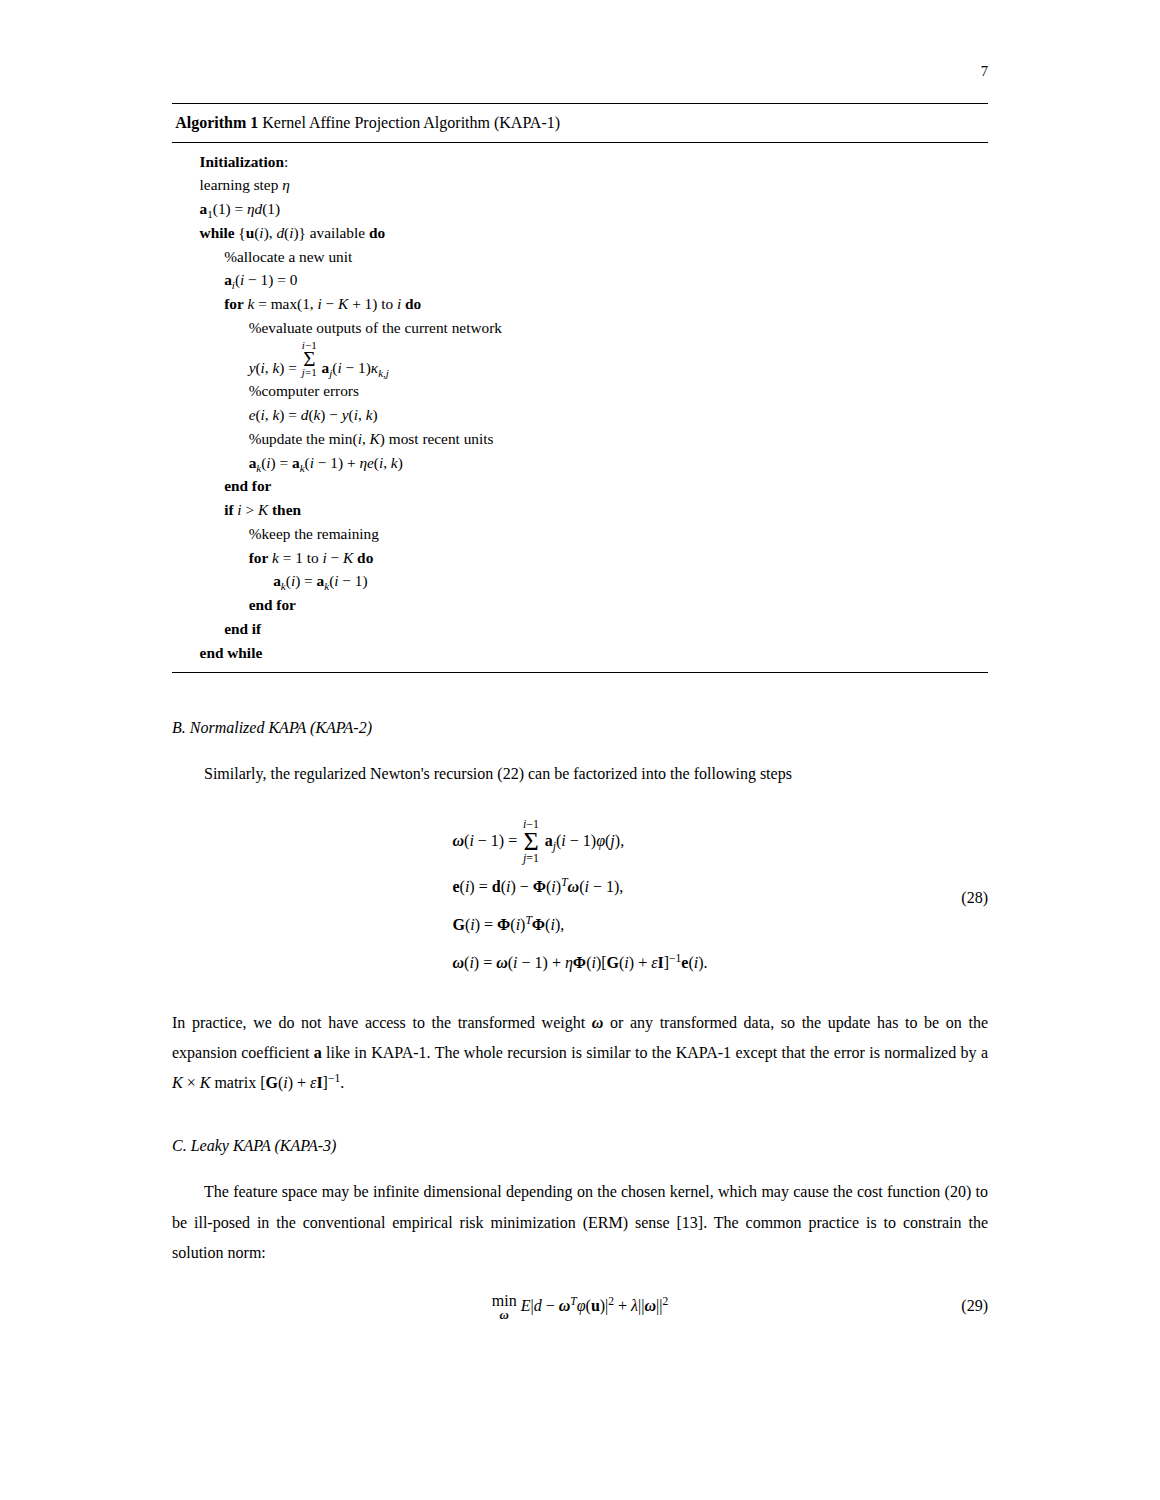7
Algorithm 1 Kernel Affine Projection Algorithm (KAPA-1)
Initialization:
learning step η
a1(1) = ηd(1)
while {u(i), d(i)} available do
%allocate a new unit
ai(i − 1) = 0
for k = max(1, i − K + 1) to i do
%evaluate outputs of the current network
y(i, k) = i−1 Σj=1 aj(i − 1)κk,j
%computer errors
e(i, k) = d(k) − y(i, k)
%update the min(i, K) most recent units
ak(i) = ak(i − 1) + ηe(i, k)
end for
if i > K then
%keep the remaining
for k = 1 to i − K do
ak(i) = ak(i − 1)
end for
end if
end while
B. Normalized KAPA (KAPA-2)
Similarly, the regularized Newton's recursion (22) can be factorized into the following steps
ω(i − 1) = i−1 Σj=1 aj(i − 1)φ(j),
e(i) = d(i) − Φ(i)Tω(i − 1),
G(i) = Φ(i)TΦ(i),
ω(i) = ω(i − 1) + ηΦ(i)[G(i) + εI]−1e(i).
(28)
In practice, we do not have access to the transformed weight ω or any transformed data, so the update has to be on the expansion coefficient a like in KAPA-1. The whole recursion is similar to the KAPA-1 except that the error is normalized by a K × K matrix [G(i) + εI]−1.
C. Leaky KAPA (KAPA-3)
The feature space may be infinite dimensional depending on the chosen kernel, which may cause the cost function (20) to be ill-posed in the conventional empirical risk minimization (ERM) sense [13]. The common practice is to constrain the solution norm:
min ω E|d − ωTφ(u)|2 + λ||ω||2
(29)